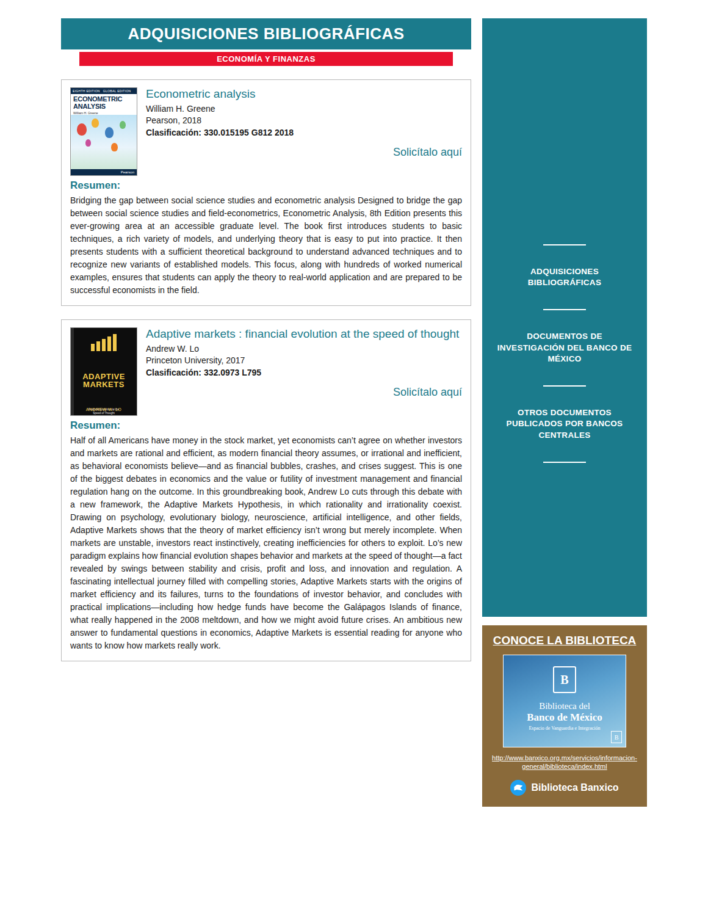ADQUISICIONES BIBLIOGRÁFICAS
ECONOMÍA Y FINANZAS
EIGHTH EDITION GLOBAL EDITION
ECONOMETRIC
ANALYSIS
William H. Greene
Pearson
Econometric analysis
William H. Greene
Pearson, 2018
Clasificación: 330.015195 G812 2018
Solicítalo aquí
Resumen:
Bridging the gap between social science studies and econometric analysis Designed to bridge the gap between social science studies and field-econometrics, Econometric Analysis, 8th Edition presents this ever-growing area at an accessible graduate level. The book first introduces students to basic techniques, a rich variety of models, and underlying theory that is easy to put into practice. It then presents students with a sufficient theoretical background to understand advanced techniques and to recognize new variants of established models. This focus, along with hundreds of worked numerical examples, ensures that students can apply the theory to real-world application and are prepared to be successful economists in the field.
ADAPTIVE
MARKETS
Financial Evolution at the
Speed of Thought
ANDREW W. LO
Adaptive markets : financial evolution at the speed of thought
Andrew W. Lo
Princeton University, 2017
Clasificación: 332.0973 L795
Solicítalo aquí
Resumen:
Half of all Americans have money in the stock market, yet economists can’t agree on whether investors and markets are rational and efficient, as modern financial theory assumes, or irrational and inefficient, as behavioral economists believe—and as financial bubbles, crashes, and crises suggest. This is one of the biggest debates in economics and the value or futility of investment management and financial regulation hang on the outcome. In this groundbreaking book, Andrew Lo cuts through this debate with a new framework, the Adaptive Markets Hypothesis, in which rationality and irrationality coexist. Drawing on psychology, evolutionary biology, neuroscience, artificial intelligence, and other fields, Adaptive Markets shows that the theory of market efficiency isn’t wrong but merely incomplete. When markets are unstable, investors react instinctively, creating inefficiencies for others to exploit. Lo’s new paradigm explains how financial evolution shapes behavior and markets at the speed of thought—a fact revealed by swings between stability and crisis, profit and loss, and innovation and regulation. A fascinating intellectual journey filled with compelling stories, Adaptive Markets starts with the origins of market efficiency and its failures, turns to the foundations of investor behavior, and concludes with practical implications—including how hedge funds have become the Galápagos Islands of finance, what really happened in the 2008 meltdown, and how we might avoid future crises. An ambitious new answer to fundamental questions in economics, Adaptive Markets is essential reading for anyone who wants to know how markets really work.
ADQUISICIONES BIBLIOGRÁFICAS
DOCUMENTOS DE INVESTIGACIÓN DEL BANCO DE MÉXICO
OTROS DOCUMENTOS PUBLICADOS POR BANCOS CENTRALES
CONOCE LA BIBLIOTECA
B
Biblioteca del
Banco de México
Espacio de Vanguardia e Integración
B
http://www.banxico.org.mx/servicios/informacion-general/biblioteca/index.html
Biblioteca Banxico